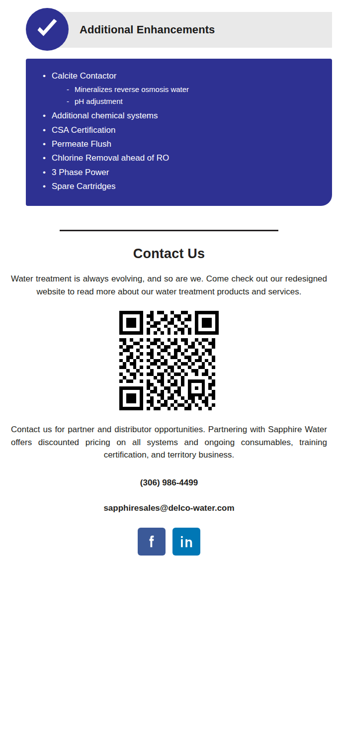Additional Enhancements
Calcite Contactor
Mineralizes reverse osmosis water
pH adjustment
Additional chemical systems
CSA Certification
Permeate Flush
Chlorine Removal ahead of RO
3 Phase Power
Spare Cartridges
Contact Us
Water treatment is always evolving, and so are we. Come check out our redesigned website to read more about our water treatment products and services.
Contact us for partner and distributor opportunities. Partnering with Sapphire Water offers discounted pricing on all systems and ongoing consumables, training certification, and territory business.
(306) 986-4499
sapphiresales@delco-water.com